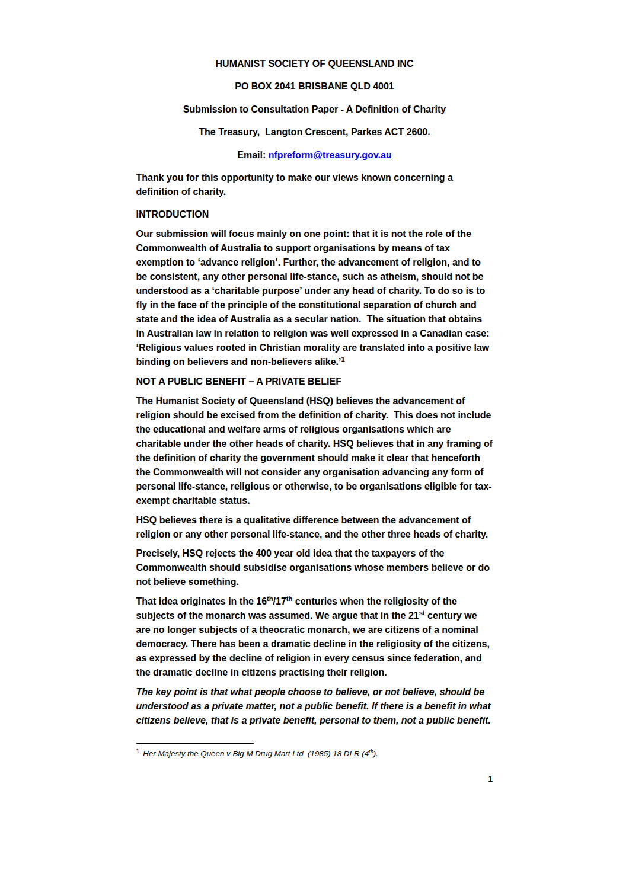HUMANIST SOCIETY OF QUEENSLAND INC
PO BOX 2041 BRISBANE QLD 4001
Submission to Consultation Paper - A Definition of Charity
The Treasury, Langton Crescent, Parkes ACT 2600.
Email: nfpreform@treasury.gov.au
Thank you for this opportunity to make our views known concerning a definition of charity.
INTRODUCTION
Our submission will focus mainly on one point: that it is not the role of the Commonwealth of Australia to support organisations by means of tax exemption to ‘advance religion’. Further, the advancement of religion, and to be consistent, any other personal life-stance, such as atheism, should not be understood as a ‘charitable purpose’ under any head of charity. To do so is to fly in the face of the principle of the constitutional separation of church and state and the idea of Australia as a secular nation. The situation that obtains in Australian law in relation to religion was well expressed in a Canadian case: ‘Religious values rooted in Christian morality are translated into a positive law binding on believers and non-believers alike.’1
NOT A PUBLIC BENEFIT – A PRIVATE BELIEF
The Humanist Society of Queensland (HSQ) believes the advancement of religion should be excised from the definition of charity. This does not include the educational and welfare arms of religious organisations which are charitable under the other heads of charity. HSQ believes that in any framing of the definition of charity the government should make it clear that henceforth the Commonwealth will not consider any organisation advancing any form of personal life-stance, religious or otherwise, to be organisations eligible for tax-exempt charitable status.
HSQ believes there is a qualitative difference between the advancement of religion or any other personal life-stance, and the other three heads of charity.
Precisely, HSQ rejects the 400 year old idea that the taxpayers of the Commonwealth should subsidise organisations whose members believe or do not believe something.
That idea originates in the 16th/17th centuries when the religiosity of the subjects of the monarch was assumed. We argue that in the 21st century we are no longer subjects of a theocratic monarch, we are citizens of a nominal democracy. There has been a dramatic decline in the religiosity of the citizens, as expressed by the decline of religion in every census since federation, and the dramatic decline in citizens practising their religion.
The key point is that what people choose to believe, or not believe, should be understood as a private matter, not a public benefit. If there is a benefit in what citizens believe, that is a private benefit, personal to them, not a public benefit.
1 Her Majesty the Queen v Big M Drug Mart Ltd (1985) 18 DLR (4th).
1